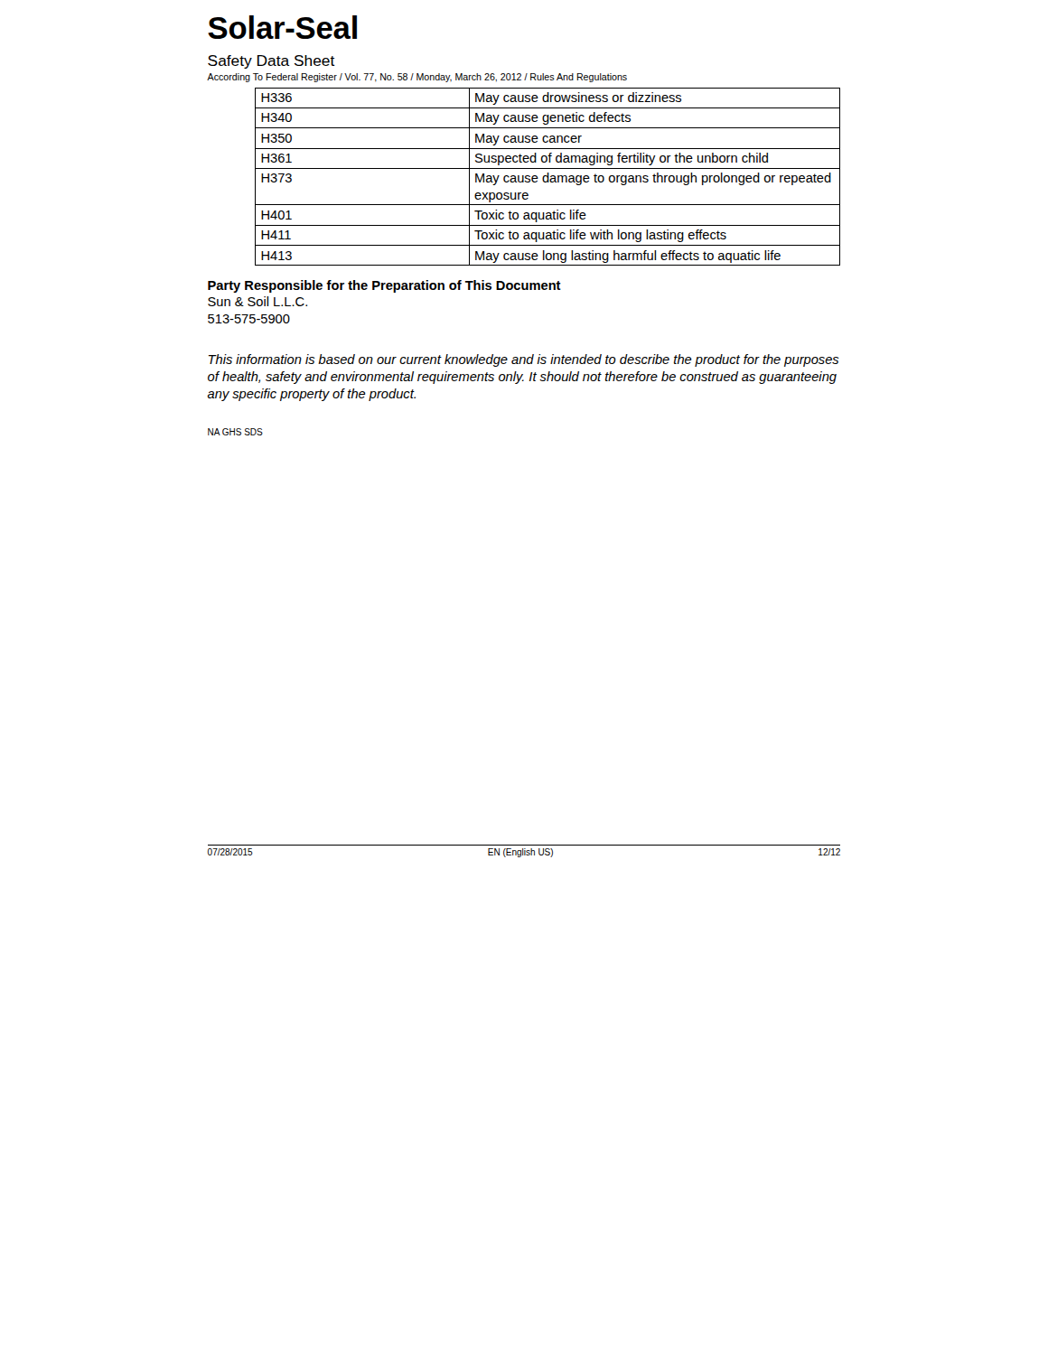Solar-Seal
Safety Data Sheet
According To Federal Register / Vol. 77, No. 58 / Monday, March 26, 2012 / Rules And Regulations
| H336 | May cause drowsiness or dizziness |
| H340 | May cause genetic defects |
| H350 | May cause cancer |
| H361 | Suspected of damaging fertility or the unborn child |
| H373 | May cause damage to organs through prolonged or repeated exposure |
| H401 | Toxic to aquatic life |
| H411 | Toxic to aquatic life with long lasting effects |
| H413 | May cause long lasting harmful effects to aquatic life |
Party Responsible for the Preparation of This Document
Sun & Soil L.L.C.
513-575-5900
This information is based on our current knowledge and is intended to describe the product for the purposes of health, safety and environmental requirements only. It should not therefore be construed as guaranteeing any specific property of the product.
NA GHS SDS
07/28/2015
EN (English US)
12/12